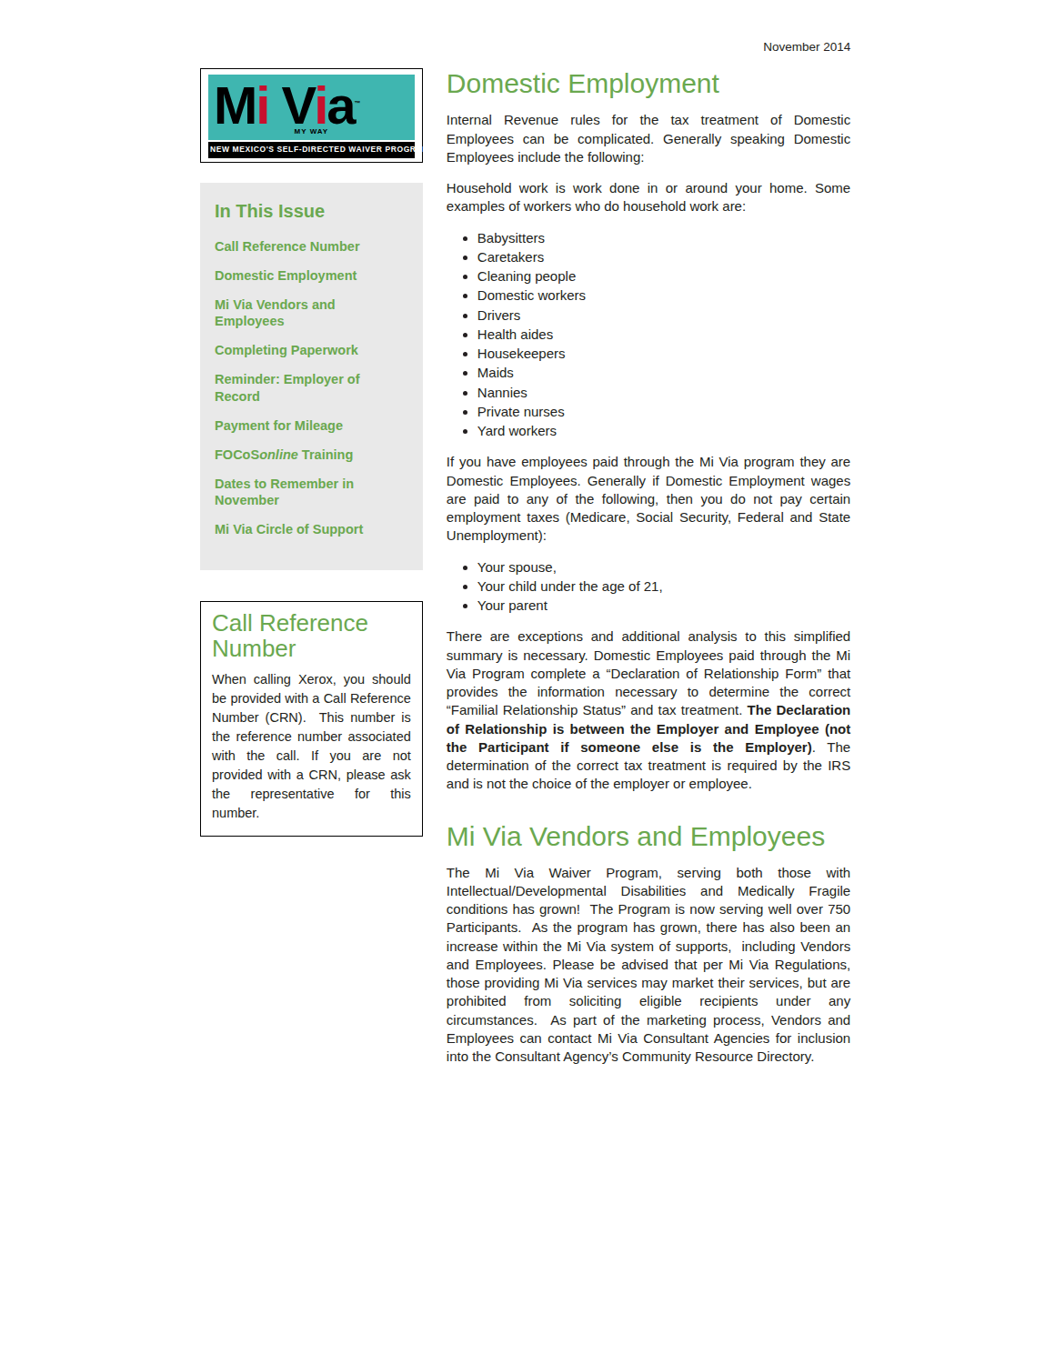November 2014
Mi Via™
MY WAY
NEW MEXICO'S SELF-DIRECTED WAIVER PROGRAM
In This Issue
Call Reference Number
Domestic Employment
Mi Via Vendors and Employees
Completing Paperwork
Reminder: Employer of Record
Payment for Mileage
FOCoSonline Training
Dates to Remember in November
Mi Via Circle of Support
Call Reference Number
When calling Xerox, you should be provided with a Call Reference Number (CRN). This number is the reference number associated with the call. If you are not provided with a CRN, please ask the representative for this number.
Domestic Employment
Internal Revenue rules for the tax treatment of Domestic Employees can be complicated. Generally speaking Domestic Employees include the following:
Household work is work done in or around your home. Some examples of workers who do household work are:
Babysitters
Caretakers
Cleaning people
Domestic workers
Drivers
Health aides
Housekeepers
Maids
Nannies
Private nurses
Yard workers
If you have employees paid through the Mi Via program they are Domestic Employees. Generally if Domestic Employment wages are paid to any of the following, then you do not pay certain employment taxes (Medicare, Social Security, Federal and State Unemployment):
Your spouse,
Your child under the age of 21,
Your parent
There are exceptions and additional analysis to this simplified summary is necessary. Domestic Employees paid through the Mi Via Program complete a “Declaration of Relationship Form” that provides the information necessary to determine the correct “Familial Relationship Status” and tax treatment. The Declaration of Relationship is between the Employer and Employee (not the Participant if someone else is the Employer). The determination of the correct tax treatment is required by the IRS and is not the choice of the employer or employee.
Mi Via Vendors and Employees
The Mi Via Waiver Program, serving both those with Intellectual/Developmental Disabilities and Medically Fragile conditions has grown! The Program is now serving well over 750 Participants. As the program has grown, there has also been an increase within the Mi Via system of supports, including Vendors and Employees. Please be advised that per Mi Via Regulations, those providing Mi Via services may market their services, but are prohibited from soliciting eligible recipients under any circumstances. As part of the marketing process, Vendors and Employees can contact Mi Via Consultant Agencies for inclusion into the Consultant Agency’s Community Resource Directory.